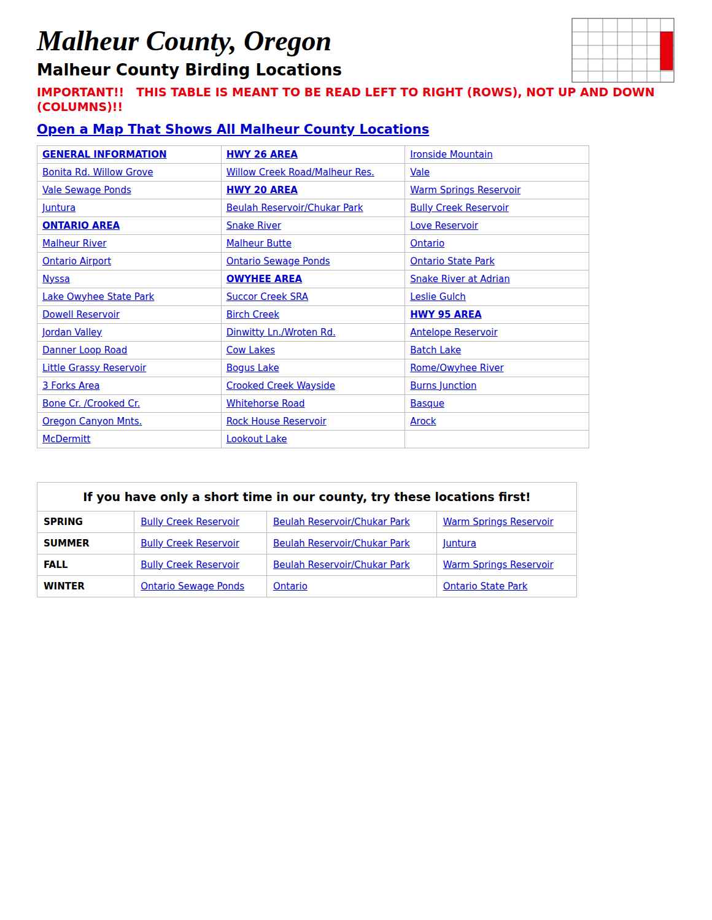Malheur County, Oregon
Malheur County Birding Locations
IMPORTANT!! THIS TABLE IS MEANT TO BE READ LEFT TO RIGHT (ROWS), NOT UP AND DOWN (COLUMNS)!!
Open a Map That Shows All Malheur County Locations
| GENERAL INFORMATION | HWY 26 AREA | Ironside Mountain |
| Bonita Rd. Willow Grove | Willow Creek Road/Malheur Res. | Vale |
| Vale Sewage Ponds | HWY 20 AREA | Warm Springs Reservoir |
| Juntura | Beulah Reservoir/Chukar Park | Bully Creek Reservoir |
| ONTARIO AREA | Snake River | Love Reservoir |
| Malheur River | Malheur Butte | Ontario |
| Ontario Airport | Ontario Sewage Ponds | Ontario State Park |
| Nyssa | OWYHEE AREA | Snake River at Adrian |
| Lake Owyhee State Park | Succor Creek SRA | Leslie Gulch |
| Dowell Reservoir | Birch Creek | HWY 95 AREA |
| Jordan Valley | Dinwitty Ln./Wroten Rd. | Antelope Reservoir |
| Danner Loop Road | Cow Lakes | Batch Lake |
| Little Grassy Reservoir | Bogus Lake | Rome/Owyhee River |
| 3 Forks Area | Crooked Creek Wayside | Burns Junction |
| Bone Cr. /Crooked Cr. | Whitehorse Road | Basque |
| Oregon Canyon Mnts. | Rock House Reservoir | Arock |
| McDermitt | Lookout Lake | |
| If you have only a short time in our county, try these locations first! |
| --- |
| SPRING | Bully Creek Reservoir | Beulah Reservoir/Chukar Park | Warm Springs Reservoir |
| SUMMER | Bully Creek Reservoir | Beulah Reservoir/Chukar Park | Juntura |
| FALL | Bully Creek Reservoir | Beulah Reservoir/Chukar Park | Warm Springs Reservoir |
| WINTER | Ontario Sewage Ponds | Ontario | Ontario State Park |